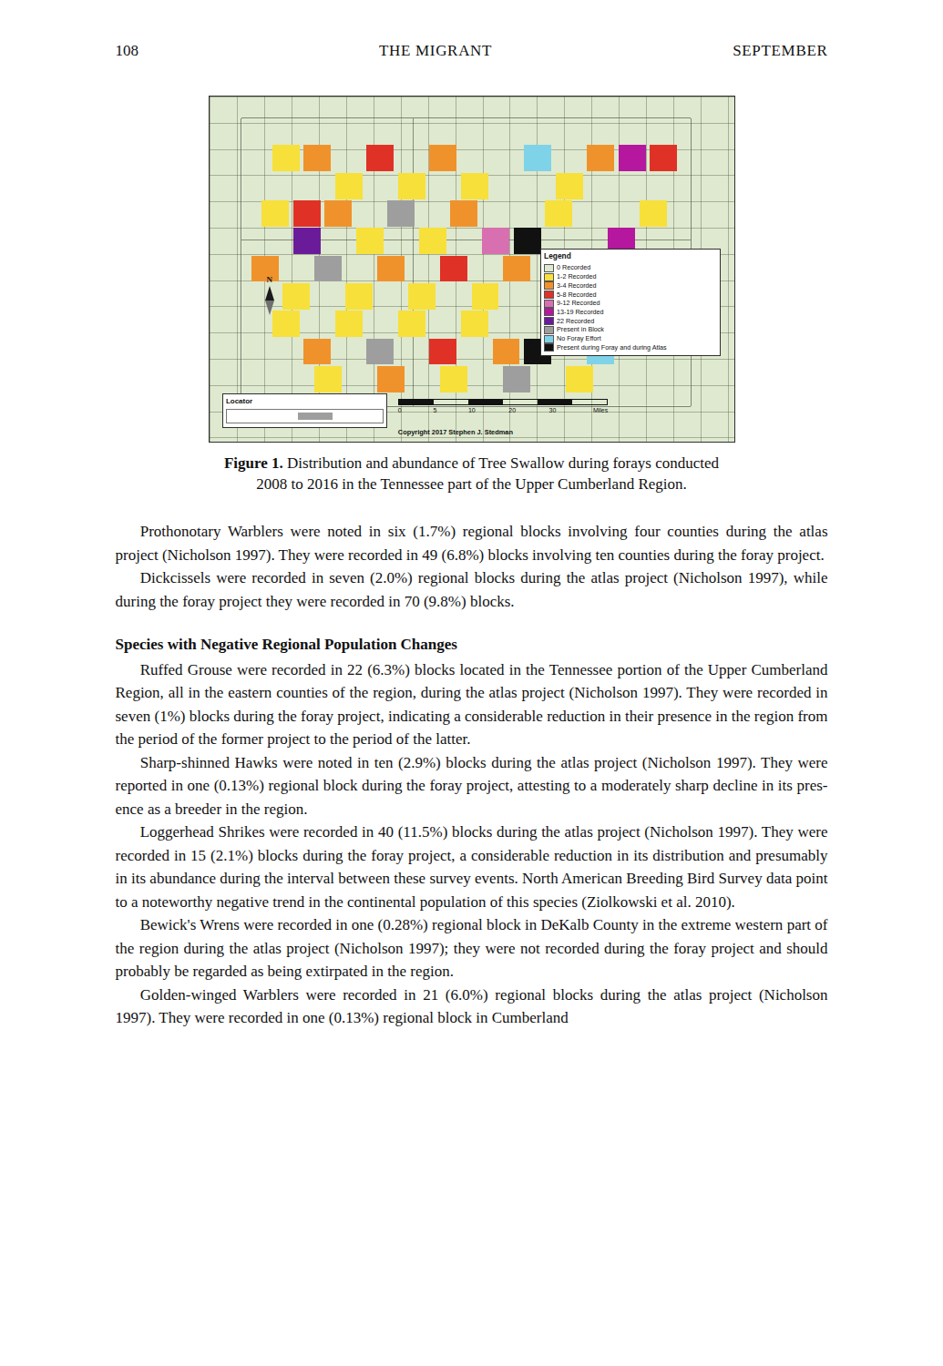108 THE MIGRANT SEPTEMBER
N
Legend
0 Recorded
1-2 Recorded
3-4 Recorded
5-8 Recorded
9-12 Recorded
13-19 Recorded
22 Recorded
Present in Block
No Foray Effort
Present during Foray and during Atlas
Locator
05102030 Miles
Copyright 2017 Stephen J. Stedman
Figure 1. Distribution and abundance of Tree Swallow during forays conducted 2008 to 2016 in the Tennessee part of the Upper Cumberland Region.
Prothonotary Warblers were noted in six (1.7%) regional blocks involving four counties during the atlas project (Nicholson 1997). They were recorded in 49 (6.8%) blocks involving ten counties during the foray project.
Dickcissels were recorded in seven (2.0%) regional blocks during the atlas project (Nicholson 1997), while during the foray project they were recorded in 70 (9.8%) blocks.
Species with Negative Regional Population Changes
Ruffed Grouse were recorded in 22 (6.3%) blocks located in the Tennessee portion of the Upper Cumberland Region, all in the eastern counties of the region, during the atlas project (Nicholson 1997). They were recorded in seven (1%) blocks during the foray project, indicating a considerable reduction in their presence in the region from the period of the former project to the period of the latter.
Sharp-shinned Hawks were noted in ten (2.9%) blocks during the atlas project (Nicholson 1997). They were reported in one (0.13%) regional block during the foray project, attesting to a moderately sharp decline in its presence as a breeder in the region.
Loggerhead Shrikes were recorded in 40 (11.5%) blocks during the atlas project (Nicholson 1997). They were recorded in 15 (2.1%) blocks during the foray project, a considerable reduction in its distribution and presumably in its abundance during the interval between these survey events. North American Breeding Bird Survey data point to a noteworthy negative trend in the continental population of this species (Ziolkowski et al. 2010).
Bewick's Wrens were recorded in one (0.28%) regional block in DeKalb County in the extreme western part of the region during the atlas project (Nicholson 1997); they were not recorded during the foray project and should probably be regarded as being extirpated in the region.
Golden-winged Warblers were recorded in 21 (6.0%) regional blocks during the atlas project (Nicholson 1997). They were recorded in one (0.13%) regional block in Cumberland